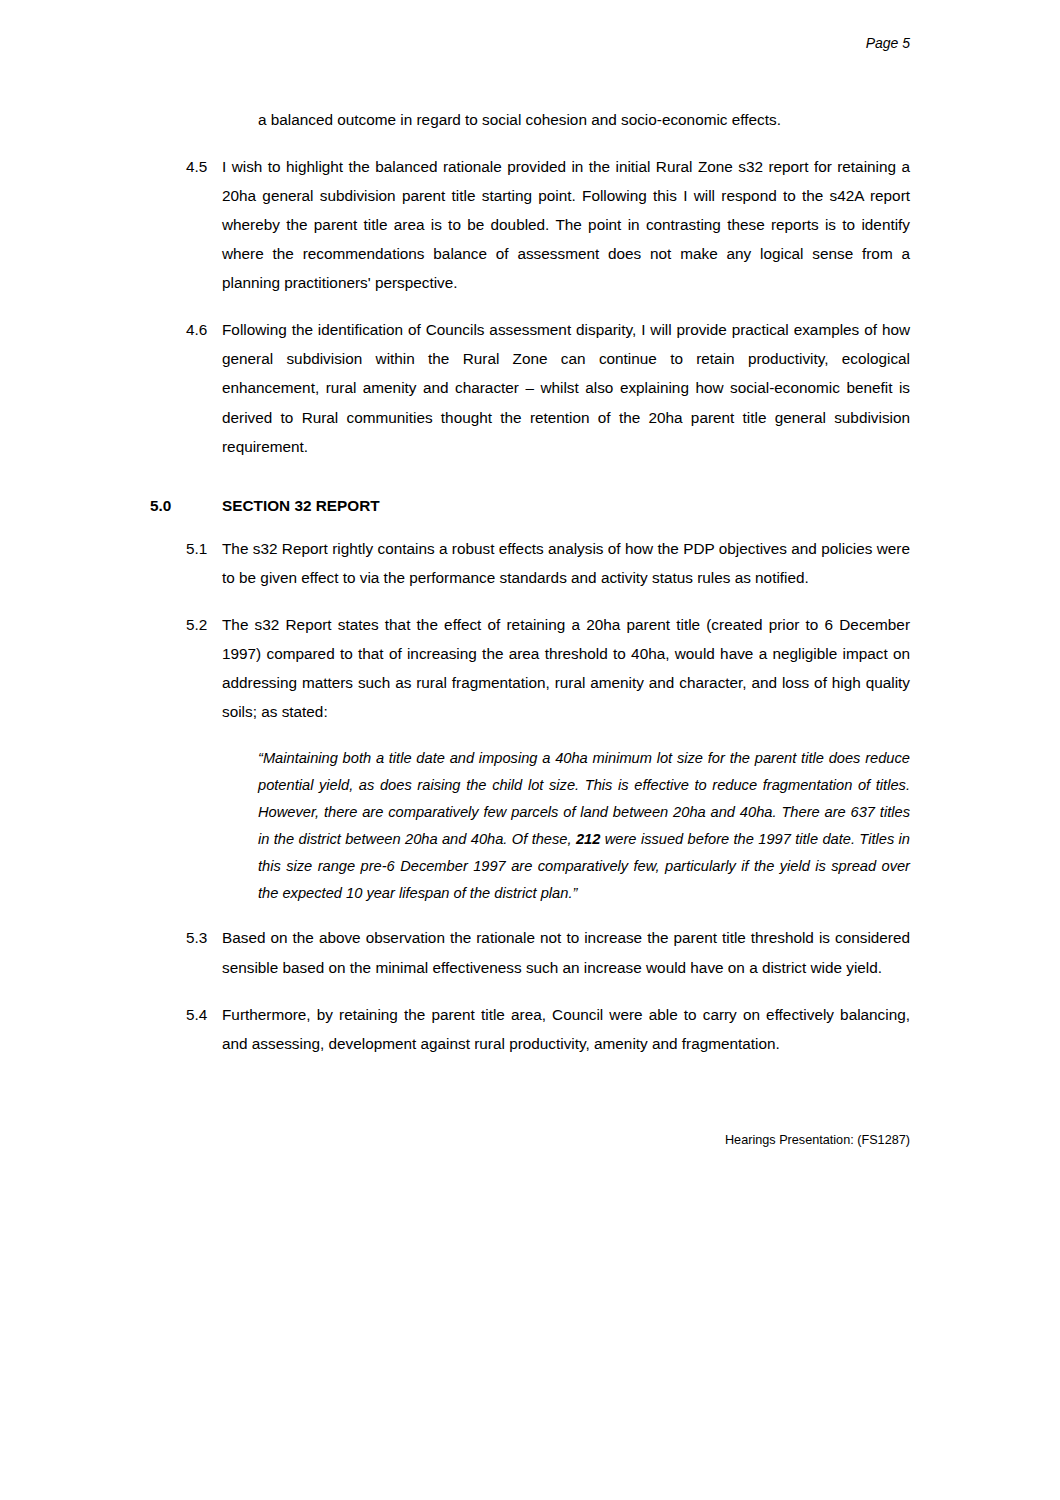Page 5
a balanced outcome in regard to social cohesion and socio-economic effects.
4.5
I wish to highlight the balanced rationale provided in the initial Rural Zone s32 report for retaining a 20ha general subdivision parent title starting point. Following this I will respond to the s42A report whereby the parent title area is to be doubled. The point in contrasting these reports is to identify where the recommendations balance of assessment does not make any logical sense from a planning practitioners' perspective.
4.6
Following the identification of Councils assessment disparity, I will provide practical examples of how general subdivision within the Rural Zone can continue to retain productivity, ecological enhancement, rural amenity and character – whilst also explaining how social-economic benefit is derived to Rural communities thought the retention of the 20ha parent title general subdivision requirement.
5.0 SECTION 32 REPORT
5.1
The s32 Report rightly contains a robust effects analysis of how the PDP objectives and policies were to be given effect to via the performance standards and activity status rules as notified.
5.2
The s32 Report states that the effect of retaining a 20ha parent title (created prior to 6 December 1997) compared to that of increasing the area threshold to 40ha, would have a negligible impact on addressing matters such as rural fragmentation, rural amenity and character, and loss of high quality soils; as stated:
“Maintaining both a title date and imposing a 40ha minimum lot size for the parent title does reduce potential yield, as does raising the child lot size. This is effective to reduce fragmentation of titles. However, there are comparatively few parcels of land between 20ha and 40ha. There are 637 titles in the district between 20ha and 40ha. Of these, 212 were issued before the 1997 title date. Titles in this size range pre-6 December 1997 are comparatively few, particularly if the yield is spread over the expected 10 year lifespan of the district plan.”
5.3
Based on the above observation the rationale not to increase the parent title threshold is considered sensible based on the minimal effectiveness such an increase would have on a district wide yield.
5.4
Furthermore, by retaining the parent title area, Council were able to carry on effectively balancing, and assessing, development against rural productivity, amenity and fragmentation.
Hearings Presentation: (FS1287)